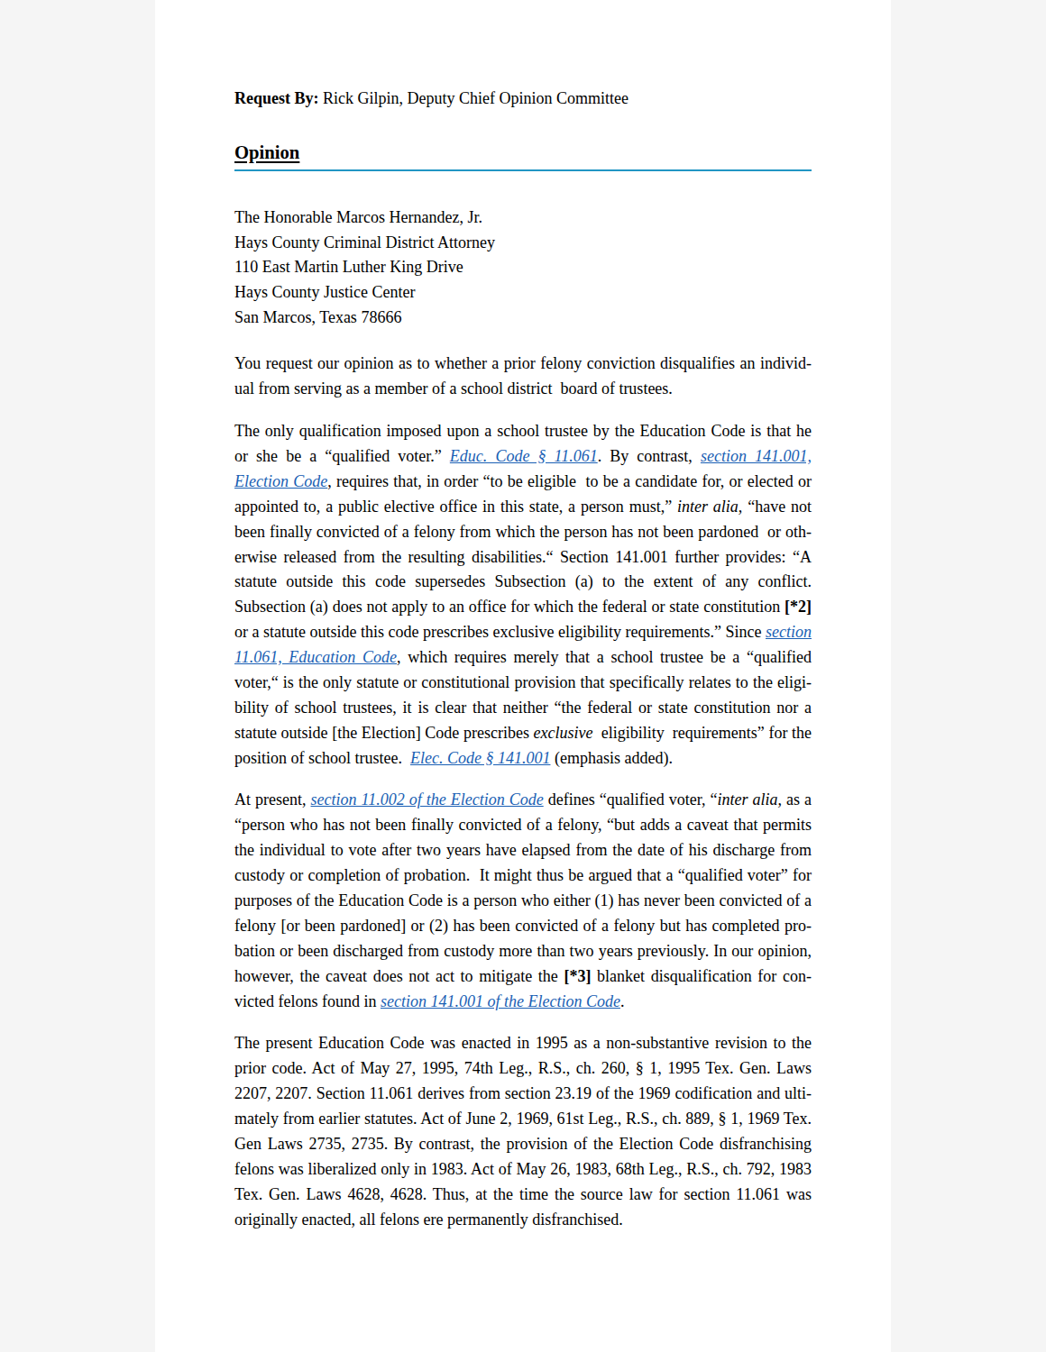Request By: Rick Gilpin, Deputy Chief Opinion Committee
Opinion
The Honorable Marcos Hernandez, Jr. Hays County Criminal District Attorney 110 East Martin Luther King Drive Hays County Justice Center San Marcos, Texas 78666
You request our opinion as to whether a prior felony conviction disqualifies an individual from serving as a member of a school district board of trustees.
The only qualification imposed upon a school trustee by the Education Code is that he or she be a “qualified voter.” Educ. Code § 11.061. By contrast, section 141.001, Election Code, requires that, in order “to be eligible to be a candidate for, or elected or appointed to, a public elective office in this state, a person must,” inter alia, “have not been finally convicted of a felony from which the person has not been pardoned or otherwise released from the resulting disabilities.“ Section 141.001 further provides: “A statute outside this code supersedes Subsection (a) to the extent of any conflict. Subsection (a) does not apply to an office for which the federal or state constitution [*2] or a statute outside this code prescribes exclusive eligibility requirements.” Since section 11.061, Education Code, which requires merely that a school trustee be a “qualified voter,“ is the only statute or constitutional provision that specifically relates to the eligibility of school trustees, it is clear that neither “the federal or state constitution nor a statute outside [the Election] Code prescribes exclusive eligibility requirements” for the position of school trustee. Elec. Code § 141.001 (emphasis added).
At present, section 11.002 of the Election Code defines “qualified voter, “inter alia, as a “person who has not been finally convicted of a felony, “but adds a caveat that permits the individual to vote after two years have elapsed from the date of his discharge from custody or completion of probation. It might thus be argued that a “qualified voter” for purposes of the Education Code is a person who either (1) has never been convicted of a felony [or been pardoned] or (2) has been convicted of a felony but has completed probation or been discharged from custody more than two years previously. In our opinion, however, the caveat does not act to mitigate the [*3] blanket disqualification for convicted felons found in section 141.001 of the Election Code.
The present Education Code was enacted in 1995 as a non-substantive revision to the prior code. Act of May 27, 1995, 74th Leg., R.S., ch. 260, § 1, 1995 Tex. Gen. Laws 2207, 2207. Section 11.061 derives from section 23.19 of the 1969 codification and ultimately from earlier statutes. Act of June 2, 1969, 61st Leg., R.S., ch. 889, § 1, 1969 Tex. Gen Laws 2735, 2735. By contrast, the provision of the Election Code disfranchising felons was liberalized only in 1983. Act of May 26, 1983, 68th Leg., R.S., ch. 792, 1983 Tex. Gen. Laws 4628, 4628. Thus, at the time the source law for section 11.061 was originally enacted, all felons ere permanently disfranchised.